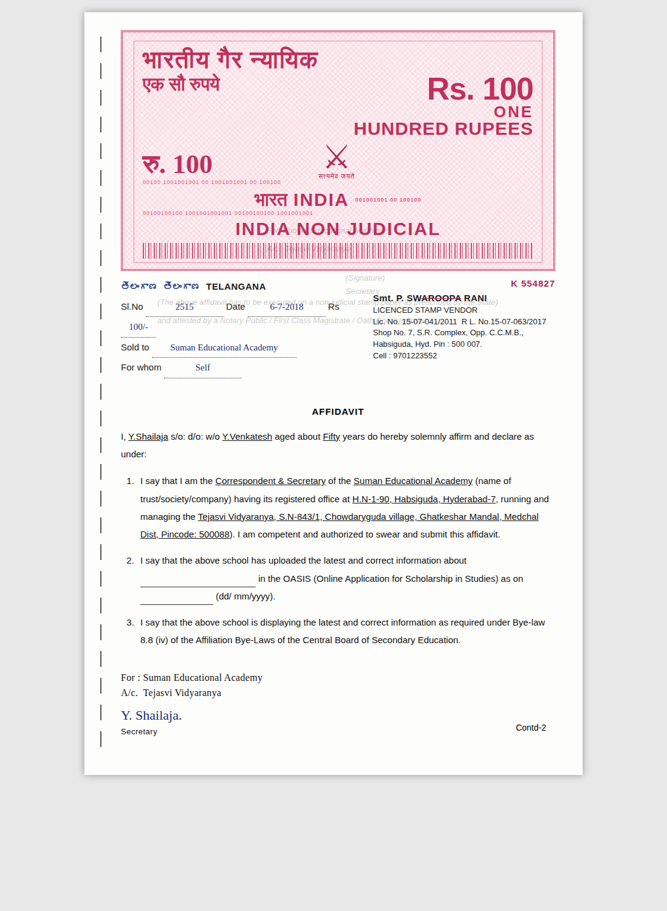भारतीय गैर न्यायिक
एक सौ रुपये
Rs. 100
ONE
HUNDRED RUPEES
रु. 100
⚔
सत्यमेव जयते
00100 1001001001 00 1001001001 00 100100
भारत INDIA 001001001 00 100100
00100100100 1001001001001 00100100100 1001001001
INDIA NON JUDICIAL
తెలంగాణ తెలంగాణ TELANGANA
Sl.No 2515 Date 6-7-2018 Rs 100/-
Sold to Suman Educational Academy
For whom Self
K 554827
Smt. P. SWAROOPA RANI
LICENCED STAMP VENDOR
Lic. No. 15-07-041/2011 R L. No.15-07-063/2017
Shop No. 7, S.R. Complex, Opp. C.C.M.B.,
Habsiguda, Hyd. Pin : 500 007.
Cell : 9701223552
For Suman Educational Academy
A/c. Tejasvi Vidyaranya
(Signature)
Secretary
(The above affidavit has to be executed on a non-judicial stamp paper as prescribed by the State)
and attested by a Notary Public / First Class Magistrate / Oath Commissioner
AFFIDAVIT
I, Y.Shailaja s/o: d/o: w/o Y.Venkatesh aged about Fifty years do hereby solemnly affirm and declare as under:
I say that I am the Correspondent & Secretary of the Suman Educational Academy (name of trust/society/company) having its registered office at H.N-1-90, Habsiguda, Hyderabad-7, running and managing the Tejasvi Vidyaranya, S.N-843/1, Chowdaryguda village, Ghatkeshar Mandal, Medchal Dist, Pincode: 500088). I am competent and authorized to swear and submit this affidavit.
I say that the above school has uploaded the latest and correct information about in the OASIS (Online Application for Scholarship in Studies) as on (dd/ mm/yyyy).
I say that the above school is displaying the latest and correct information as required under Bye-law 8.8 (iv) of the Affiliation Bye-Laws of the Central Board of Secondary Education.
For : Suman Educational Academy
A/c. Tejasvi Vidyaranya
Y. Shailaja.
Secretary
Contd-2